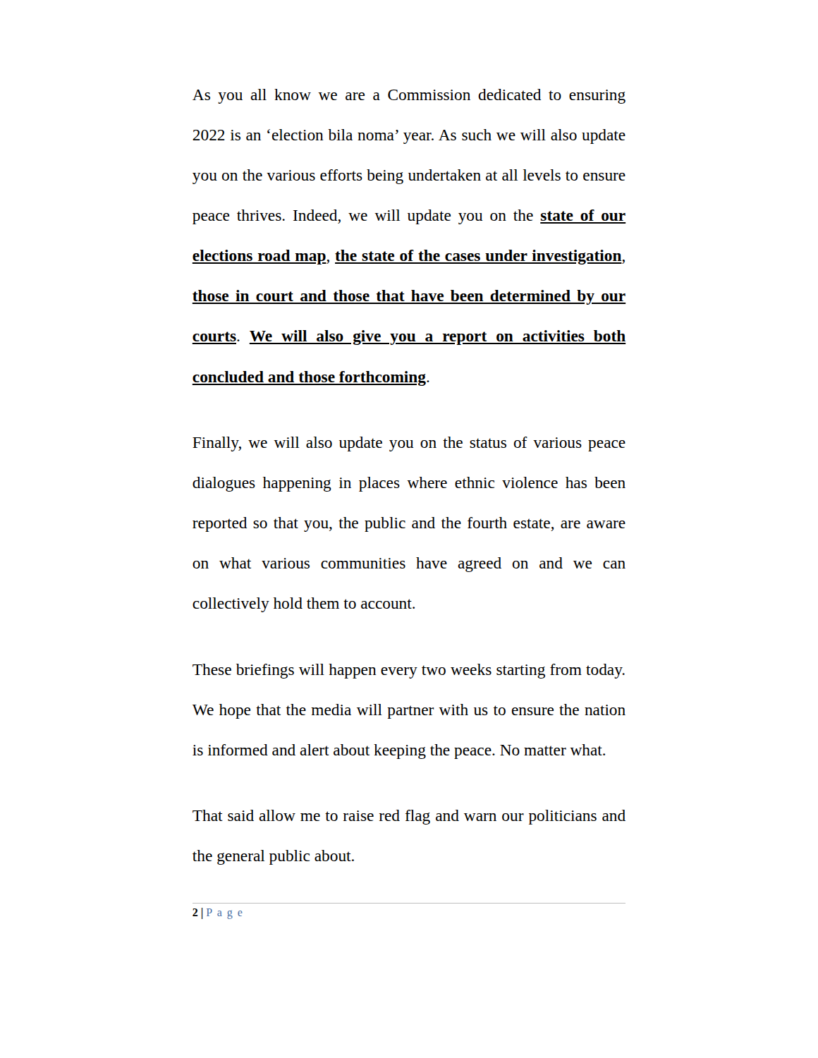As you all know we are a Commission dedicated to ensuring 2022 is an ‘election bila noma’ year. As such we will also update you on the various efforts being undertaken at all levels to ensure peace thrives. Indeed, we will update you on the state of our elections road map, the state of the cases under investigation, those in court and those that have been determined by our courts. We will also give you a report on activities both concluded and those forthcoming.
Finally, we will also update you on the status of various peace dialogues happening in places where ethnic violence has been reported so that you, the public and the fourth estate, are aware on what various communities have agreed on and we can collectively hold them to account.
These briefings will happen every two weeks starting from today. We hope that the media will partner with us to ensure the nation is informed and alert about keeping the peace. No matter what.
That said allow me to raise red flag and warn our politicians and the general public about.
2 | P a g e